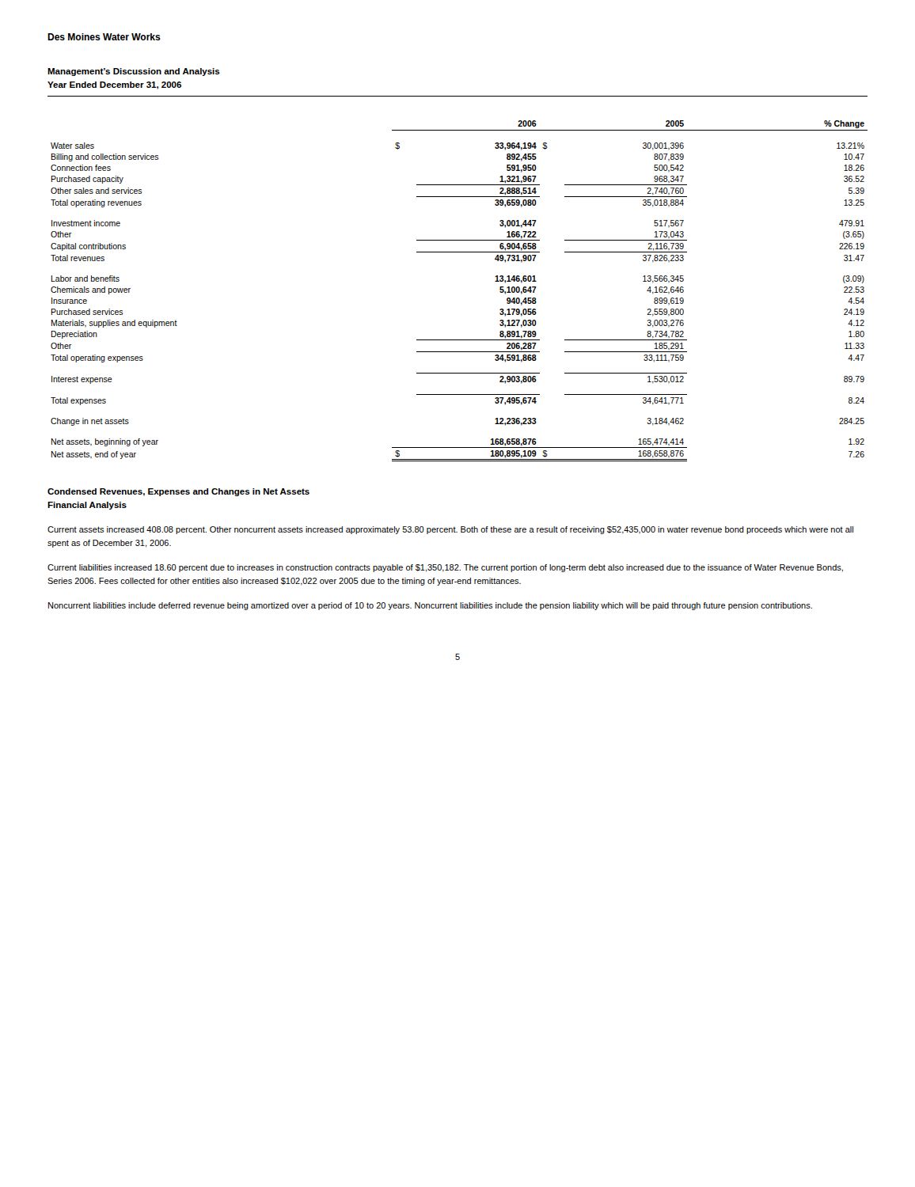Des Moines Water Works
Management’s Discussion and Analysis
Year Ended December 31, 2006
| | 2006 | 2005 | % Change |
| --- | --- | --- | --- |
| Water sales | $ | 33,964,194 | $ | 30,001,396 | 13.21% |
| Billing and collection services | | 892,455 | | 807,839 | 10.47 |
| Connection fees | | 591,950 | | 500,542 | 18.26 |
| Purchased capacity | | 1,321,967 | | 968,347 | 36.52 |
| Other sales and services | | 2,888,514 | | 2,740,760 | 5.39 |
| Total operating revenues | | 39,659,080 | | 35,018,884 | 13.25 |
| Investment income | | 3,001,447 | | 517,567 | 479.91 |
| Other | | 166,722 | | 173,043 | (3.65) |
| Capital contributions | | 6,904,658 | | 2,116,739 | 226.19 |
| Total revenues | | 49,731,907 | | 37,826,233 | 31.47 |
| Labor and benefits | | 13,146,601 | | 13,566,345 | (3.09) |
| Chemicals and power | | 5,100,647 | | 4,162,646 | 22.53 |
| Insurance | | 940,458 | | 899,619 | 4.54 |
| Purchased services | | 3,179,056 | | 2,559,800 | 24.19 |
| Materials, supplies and equipment | | 3,127,030 | | 3,003,276 | 4.12 |
| Depreciation | | 8,891,789 | | 8,734,782 | 1.80 |
| Other | | 206,287 | | 185,291 | 11.33 |
| Total operating expenses | | 34,591,868 | | 33,111,759 | 4.47 |
| Interest expense | | 2,903,806 | | 1,530,012 | 89.79 |
| Total expenses | | 37,495,674 | | 34,641,771 | 8.24 |
| Change in net assets | | 12,236,233 | | 3,184,462 | 284.25 |
| Net assets, beginning of year | | 168,658,876 | | 165,474,414 | 1.92 |
| Net assets, end of year | $ | 180,895,109 | $ | 168,658,876 | 7.26 |
Condensed Revenues, Expenses and Changes in Net Assets
Financial Analysis
Current assets increased 408.08 percent. Other noncurrent assets increased approximately 53.80 percent. Both of these are a result of receiving $52,435,000 in water revenue bond proceeds which were not all spent as of December 31, 2006.
Current liabilities increased 18.60 percent due to increases in construction contracts payable of $1,350,182. The current portion of long-term debt also increased due to the issuance of Water Revenue Bonds, Series 2006. Fees collected for other entities also increased $102,022 over 2005 due to the timing of year-end remittances.
Noncurrent liabilities include deferred revenue being amortized over a period of 10 to 20 years. Noncurrent liabilities include the pension liability which will be paid through future pension contributions.
5